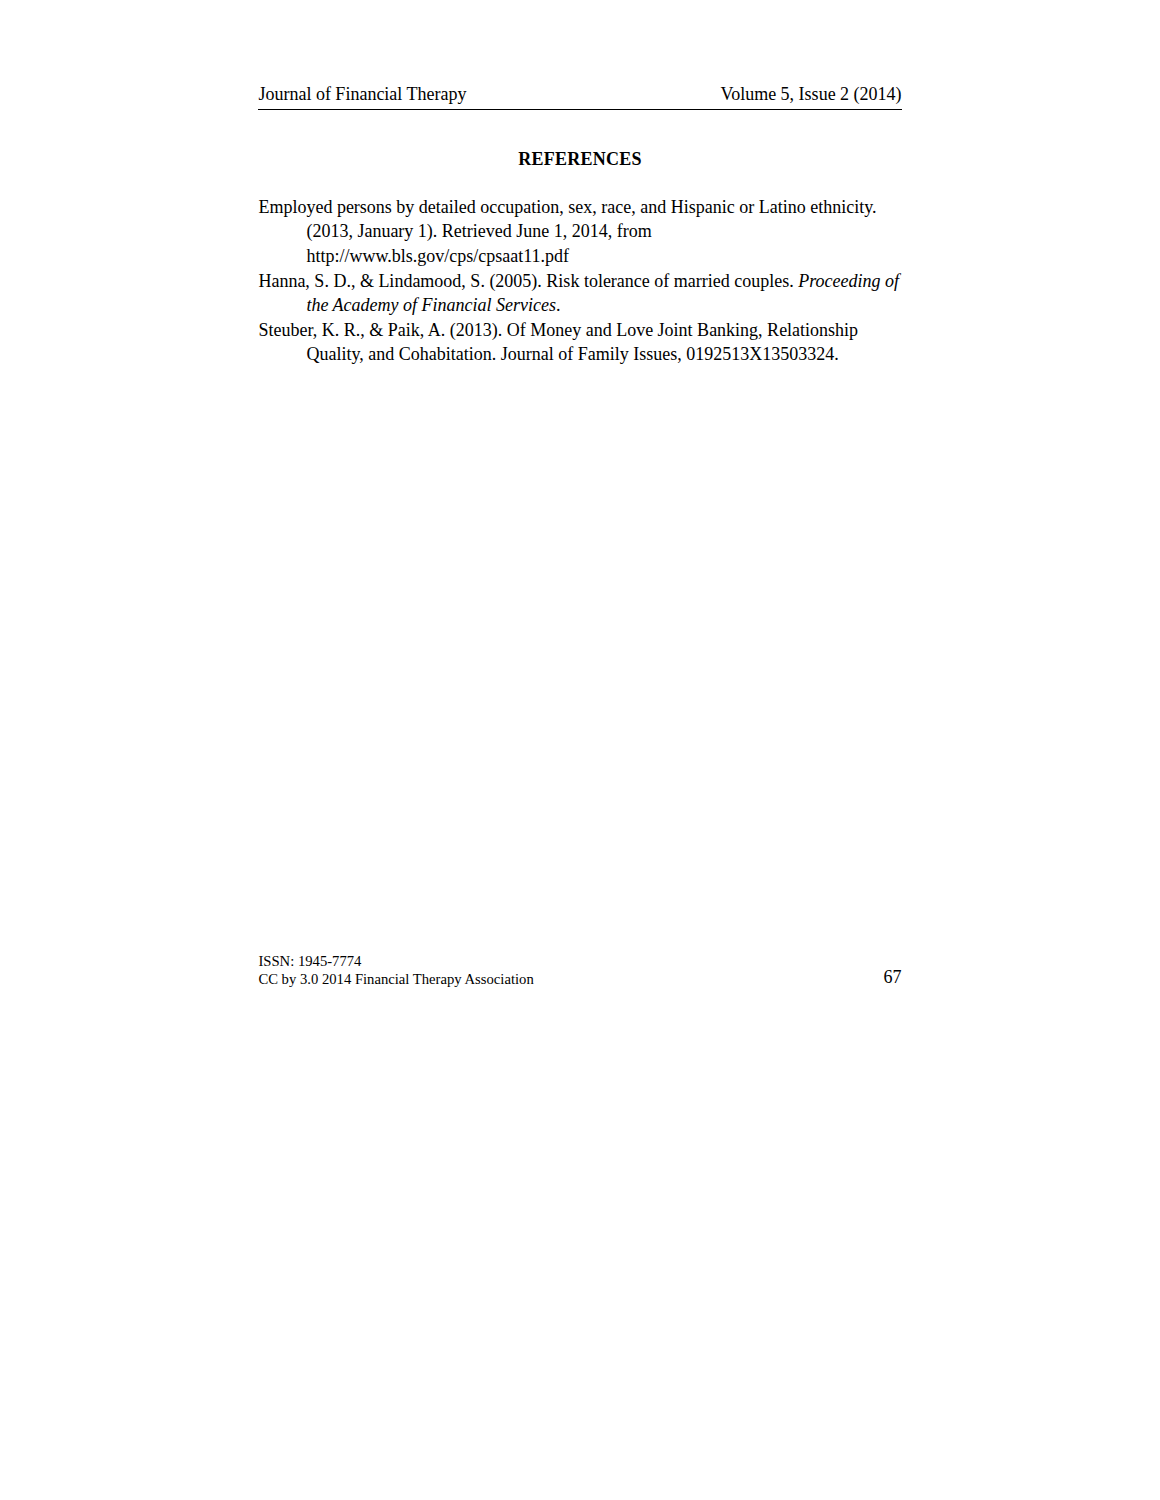Journal of Financial Therapy Volume 5, Issue 2 (2014)
REFERENCES
Employed persons by detailed occupation, sex, race, and Hispanic or Latino ethnicity. (2013, January 1). Retrieved June 1, 2014, from http://www.bls.gov/cps/cpsaat11.pdf
Hanna, S. D., & Lindamood, S. (2005). Risk tolerance of married couples. Proceeding of the Academy of Financial Services.
Steuber, K. R., & Paik, A. (2013). Of Money and Love Joint Banking, Relationship Quality, and Cohabitation. Journal of Family Issues, 0192513X13503324.
ISSN: 1945-7774
CC by 3.0 2014 Financial Therapy Association
67